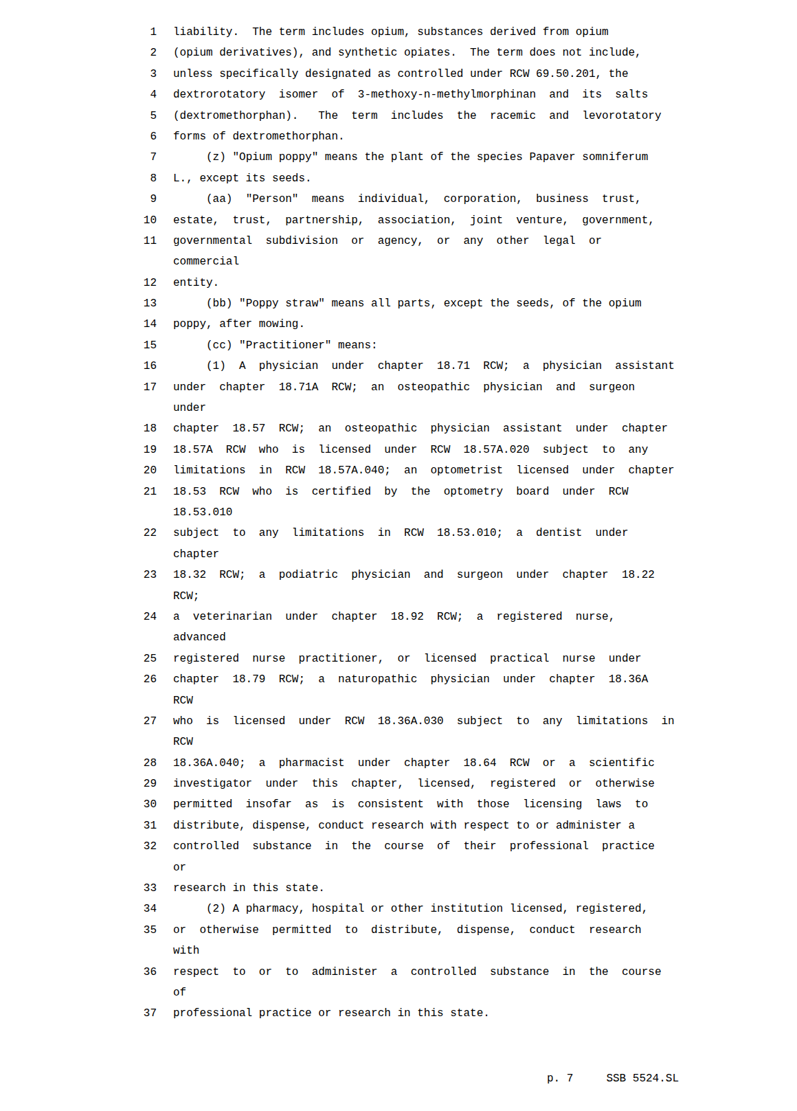1 liability. The term includes opium, substances derived from opium
2(opium derivatives), and synthetic opiates. The term does not include,
3 unless specifically designated as controlled under RCW 69.50.201, the
4 dextrorotatory isomer of 3-methoxy-n-methylmorphinan and its salts
5(dextromethorphan). The term includes the racemic and levorotatory
6 forms of dextromethorphan.
7 (z) "Opium poppy" means the plant of the species Papaver somniferum
8 L., except its seeds.
9 (aa) "Person" means individual, corporation, business trust,
10 estate, trust, partnership, association, joint venture, government,
11 governmental subdivision or agency, or any other legal or commercial
12 entity.
13 (bb) "Poppy straw" means all parts, except the seeds, of the opium
14 poppy, after mowing.
15 (cc) "Practitioner" means:
16 (1) A physician under chapter 18.71 RCW; a physician assistant
17 under chapter 18.71A RCW; an osteopathic physician and surgeon under
18 chapter 18.57 RCW; an osteopathic physician assistant under chapter
1918.57A RCW who is licensed under RCW 18.57A.020 subject to any
20 limitations in RCW 18.57A.040; an optometrist licensed under chapter
2118.53 RCW who is certified by the optometry board under RCW 18.53.010
22 subject to any limitations in RCW 18.53.010; a dentist under chapter
2318.32 RCW; a podiatric physician and surgeon under chapter 18.22 RCW;
24 a veterinarian under chapter 18.92 RCW; a registered nurse, advanced
25 registered nurse practitioner, or licensed practical nurse under
26 chapter 18.79 RCW; a naturopathic physician under chapter 18.36A RCW
27 who is licensed under RCW 18.36A.030 subject to any limitations in RCW
2818.36A.040; a pharmacist under chapter 18.64 RCW or a scientific
29 investigator under this chapter, licensed, registered or otherwise
30 permitted insofar as is consistent with those licensing laws to
31 distribute, dispense, conduct research with respect to or administer a
32 controlled substance in the course of their professional practice or
33 research in this state.
34 (2) A pharmacy, hospital or other institution licensed, registered,
35 or otherwise permitted to distribute, dispense, conduct research with
36 respect to or to administer a controlled substance in the course of
37 professional practice or research in this state.
p. 7 SSB 5524.SL